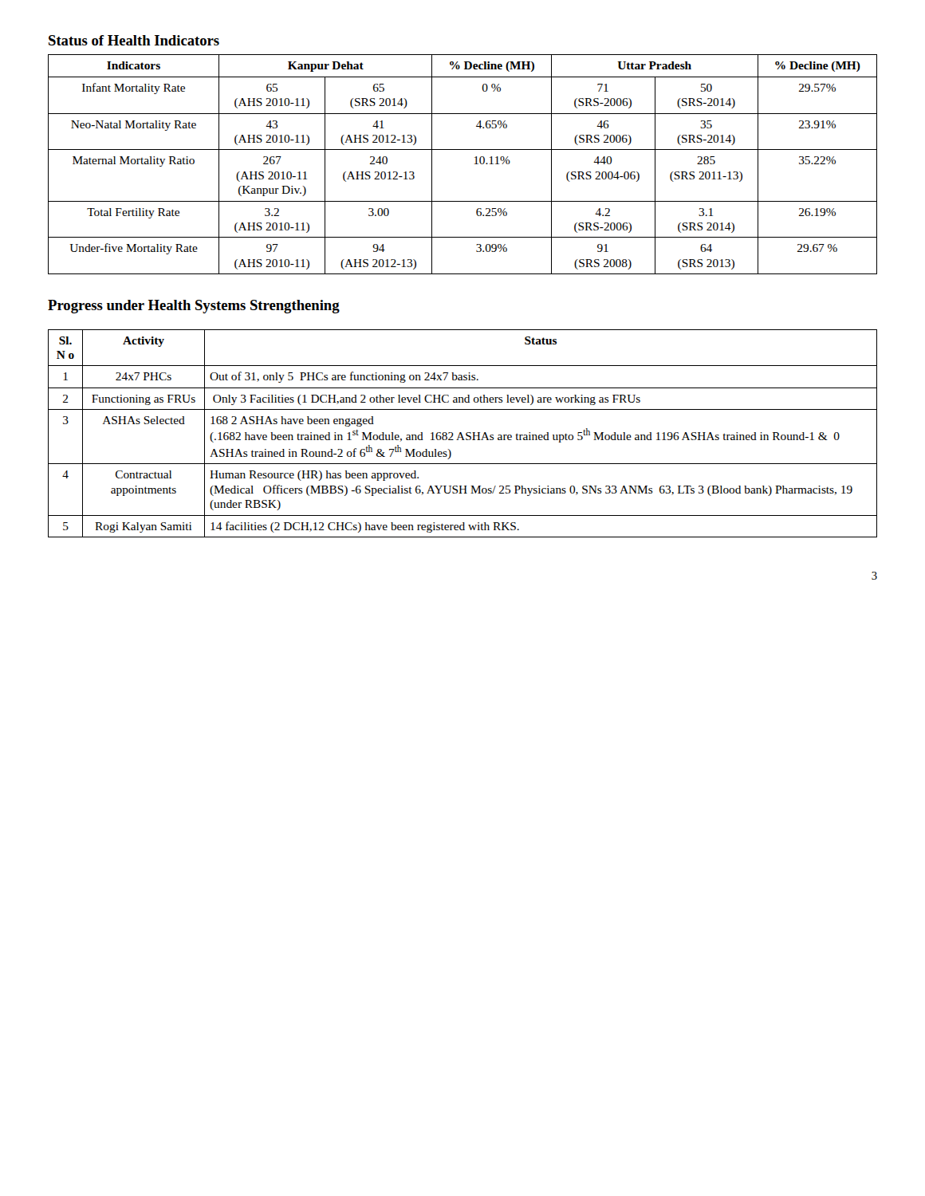Status of Health Indicators
| Indicators | Kanpur Dehat | % Decline (MH) | Uttar Pradesh | % Decline (MH) |
| --- | --- | --- | --- | --- |
| Infant Mortality Rate | 65 (AHS 2010-11) | 65 (SRS 2014) | 0 % | 71 (SRS-2006) | 50 (SRS-2014) | 29.57% |
| Neo-Natal Mortality Rate | 43 (AHS 2010-11) | 41 (AHS 2012-13) | 4.65% | 46 (SRS 2006) | 35 (SRS-2014) | 23.91% |
| Maternal Mortality Ratio | 267 (AHS 2010-11 (Kanpur Div.) | 240 (AHS 2012-13 | 10.11% | 440 (SRS 2004-06) | 285 (SRS 2011-13) | 35.22% |
| Total Fertility Rate | 3.2 (AHS 2010-11) | 3.00 | 6.25% | 4.2 (SRS-2006) | 3.1 ( SRS 2014) | 26.19% |
| Under-five Mortality Rate | 97 (AHS 2010-11) | 94 (AHS 2012-13) | 3.09% | 91 (SRS 2008) | 64 (SRS 2013) | 29.67 % |
Progress under Health Systems Strengthening
| Sl. N o | Activity | Status |
| --- | --- | --- |
| 1 | 24x7 PHCs | Out of 31, only 5 PHCs are functioning on 24x7 basis. |
| 2 | Functioning as FRUs | Only 3 Facilities (1 DCH,and 2 other level CHC and others level) are working as FRUs |
| 3 | ASHAs Selected | 168 2 ASHAs have been engaged (.1682 have been trained in 1 st Module, and 1682 ASHAs are trained upto 5 th Module and 1196 ASHAs trained in Round-1 & 0 ASHAs trained in Round-2 of 6 th & 7 th Modules) |
| 4 | Contractual appointments | Human Resource (HR) has been approved. (Medical Officers (MBBS) -6 Specialist 6, AYUSH Mos/ 25 Physicians 0, SNs 33 ANMs 63, LTs 3 (Blood bank) Pharmacists, 19 (under RBSK) |
| 5 | Rogi Kalyan Samiti | 14 facilities (2 DCH,12 CHCs) have been registered with RKS. |
3